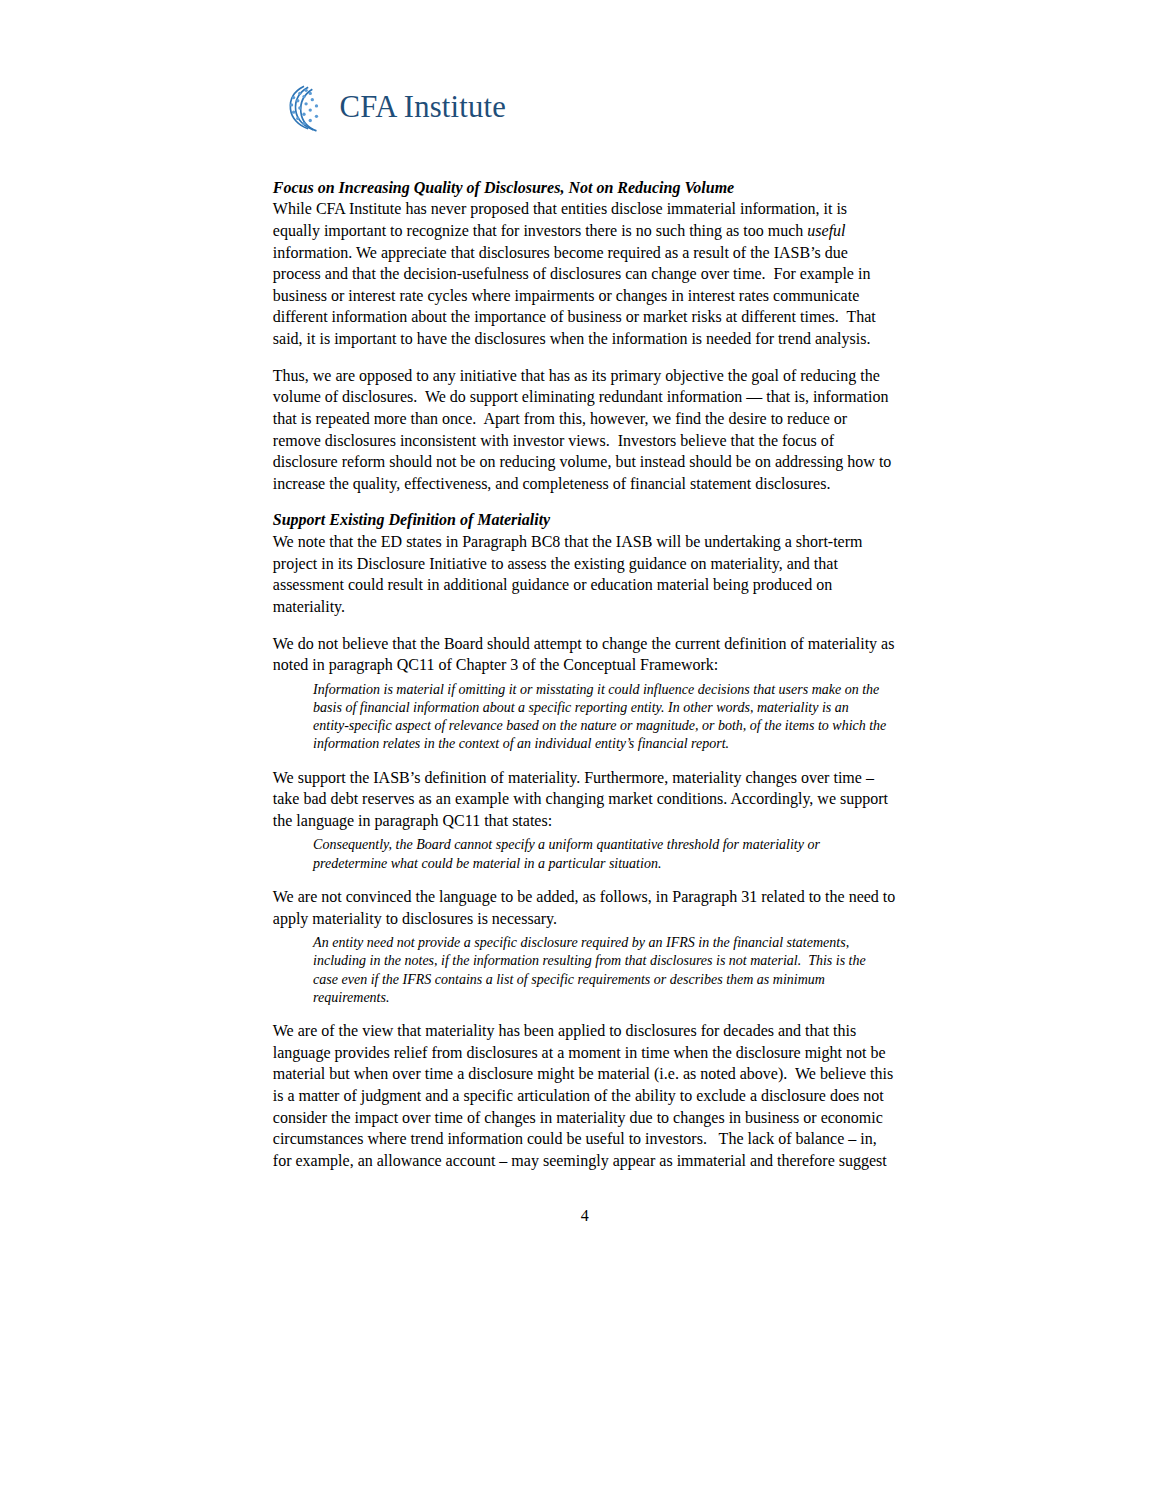CFA Institute
Focus on Increasing Quality of Disclosures, Not on Reducing Volume
While CFA Institute has never proposed that entities disclose immaterial information, it is equally important to recognize that for investors there is no such thing as too much useful information. We appreciate that disclosures become required as a result of the IASB’s due process and that the decision-usefulness of disclosures can change over time. For example in business or interest rate cycles where impairments or changes in interest rates communicate different information about the importance of business or market risks at different times. That said, it is important to have the disclosures when the information is needed for trend analysis.
Thus, we are opposed to any initiative that has as its primary objective the goal of reducing the volume of disclosures. We do support eliminating redundant information — that is, information that is repeated more than once. Apart from this, however, we find the desire to reduce or remove disclosures inconsistent with investor views. Investors believe that the focus of disclosure reform should not be on reducing volume, but instead should be on addressing how to increase the quality, effectiveness, and completeness of financial statement disclosures.
Support Existing Definition of Materiality
We note that the ED states in Paragraph BC8 that the IASB will be undertaking a short-term project in its Disclosure Initiative to assess the existing guidance on materiality, and that assessment could result in additional guidance or education material being produced on materiality.
We do not believe that the Board should attempt to change the current definition of materiality as noted in paragraph QC11 of Chapter 3 of the Conceptual Framework:
Information is material if omitting it or misstating it could influence decisions that users make on the basis of financial information about a specific reporting entity. In other words, materiality is an entity-specific aspect of relevance based on the nature or magnitude, or both, of the items to which the information relates in the context of an individual entity’s financial report.
We support the IASB’s definition of materiality. Furthermore, materiality changes over time – take bad debt reserves as an example with changing market conditions. Accordingly, we support the language in paragraph QC11 that states:
Consequently, the Board cannot specify a uniform quantitative threshold for materiality or predetermine what could be material in a particular situation.
We are not convinced the language to be added, as follows, in Paragraph 31 related to the need to apply materiality to disclosures is necessary.
An entity need not provide a specific disclosure required by an IFRS in the financial statements, including in the notes, if the information resulting from that disclosures is not material. This is the case even if the IFRS contains a list of specific requirements or describes them as minimum requirements.
We are of the view that materiality has been applied to disclosures for decades and that this language provides relief from disclosures at a moment in time when the disclosure might not be material but when over time a disclosure might be material (i.e. as noted above). We believe this is a matter of judgment and a specific articulation of the ability to exclude a disclosure does not consider the impact over time of changes in materiality due to changes in business or economic circumstances where trend information could be useful to investors. The lack of balance – in, for example, an allowance account – may seemingly appear as immaterial and therefore suggest
4